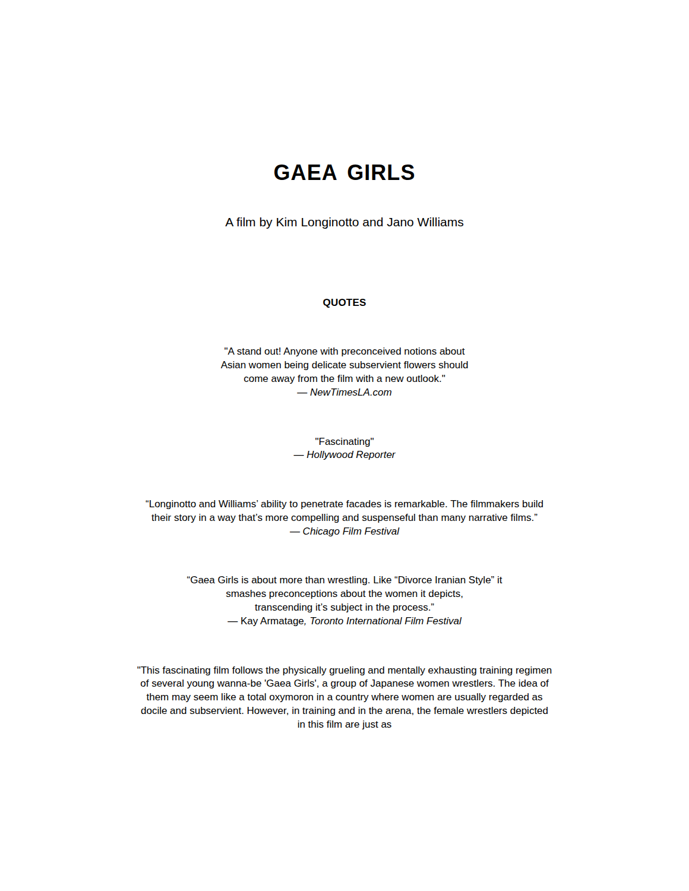Gaea Girls
A film by Kim Longinotto and Jano Williams
QUOTES
"A stand out! Anyone with preconceived notions about
Asian women being delicate subservient flowers should
come away from the film with a new outlook."
— NewTimesLA.com
"Fascinating"
— Hollywood Reporter
“Longinotto and Williams’ ability to penetrate facades is remarkable. The filmmakers build their story in a way that’s more compelling and suspenseful than many narrative films.”
— Chicago Film Festival
“Gaea Girls is about more than wrestling. Like “Divorce Iranian Style” it
smashes preconceptions about the women it depicts,
transcending it’s subject in the process.”
— Kay Armatage, Toronto International Film Festival
"This fascinating film follows the physically grueling and mentally exhausting training regimen of several young wanna-be 'Gaea Girls', a group of Japanese women wrestlers. The idea of them may seem like a total oxymoron in a country where women are usually regarded as docile and subservient. However, in training and in the arena, the female wrestlers depicted in this film are just as